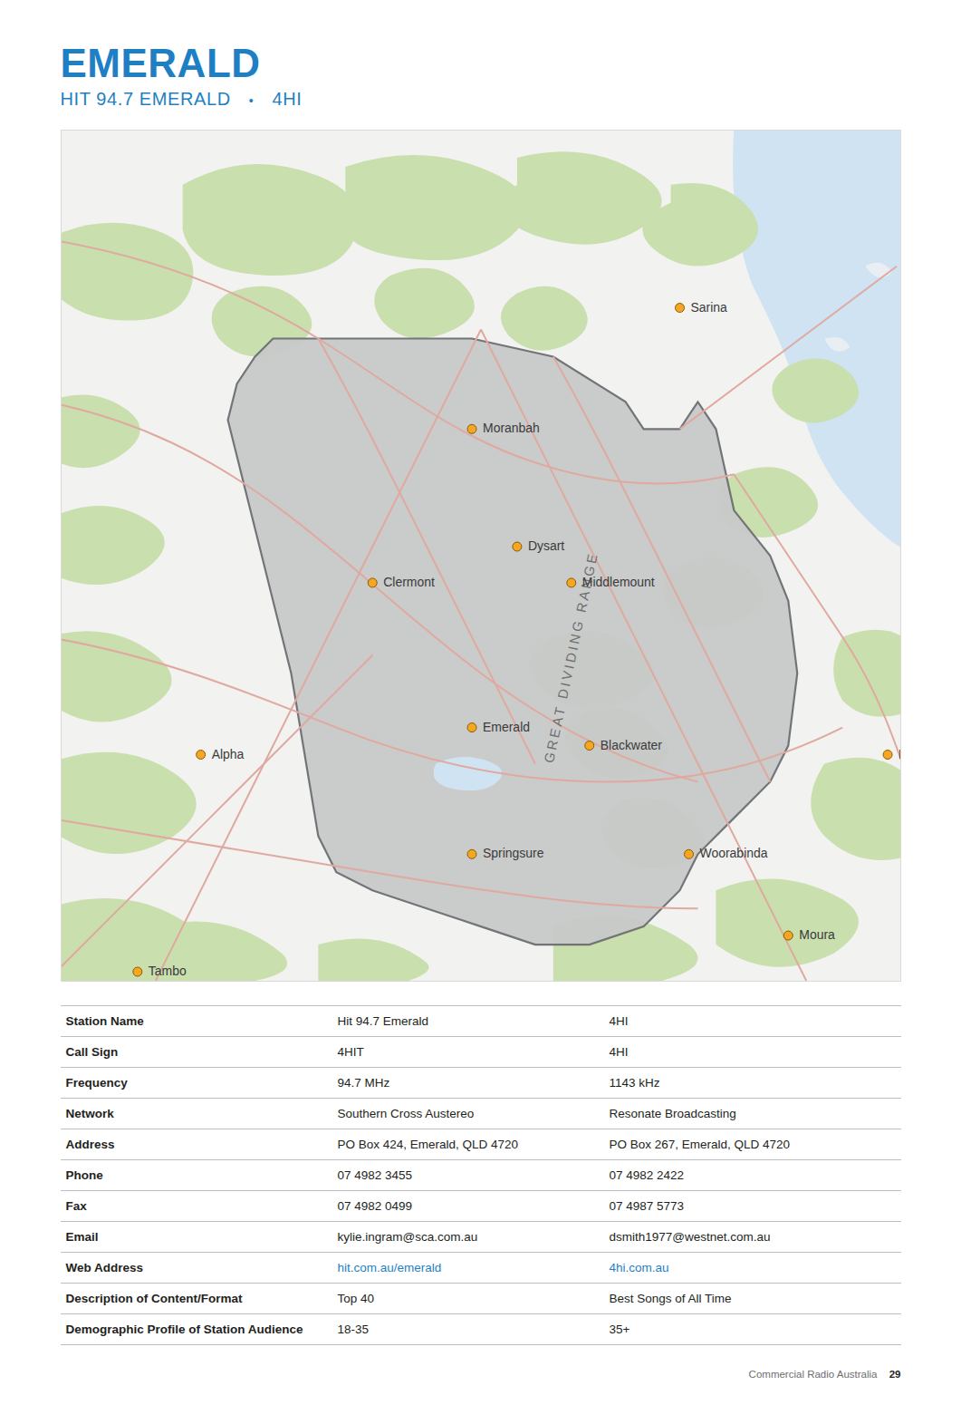EMERALD
HIT 94.7 EMERALD • 4HI
GREAT DIVIDING RANGE Sarina Moranbah Dysart Clermont Middlemount Emerald Blackwater Alpha Springsure Woorabinda Moura Mo Tambo
| Station Name | Hit 94.7 Emerald | 4HI |
| Call Sign | 4HIT | 4HI |
| Frequency | 94.7 MHz | 1143 kHz |
| Network | Southern Cross Austereo | Resonate Broadcasting |
| Address | PO Box 424, Emerald, QLD 4720 | PO Box 267, Emerald, QLD 4720 |
| Phone | 07 4982 3455 | 07 4982 2422 |
| Fax | 07 4982 0499 | 07 4987 5773 |
| Email | kylie.ingram@sca.com.au | dsmith1977@westnet.com.au |
| Web Address | hit.com.au/emerald | 4hi.com.au |
| Description of Content/Format | Top 40 | Best Songs of All Time |
| Demographic Profile of Station Audience | 18-35 | 35+ |
Commercial Radio Australia 29